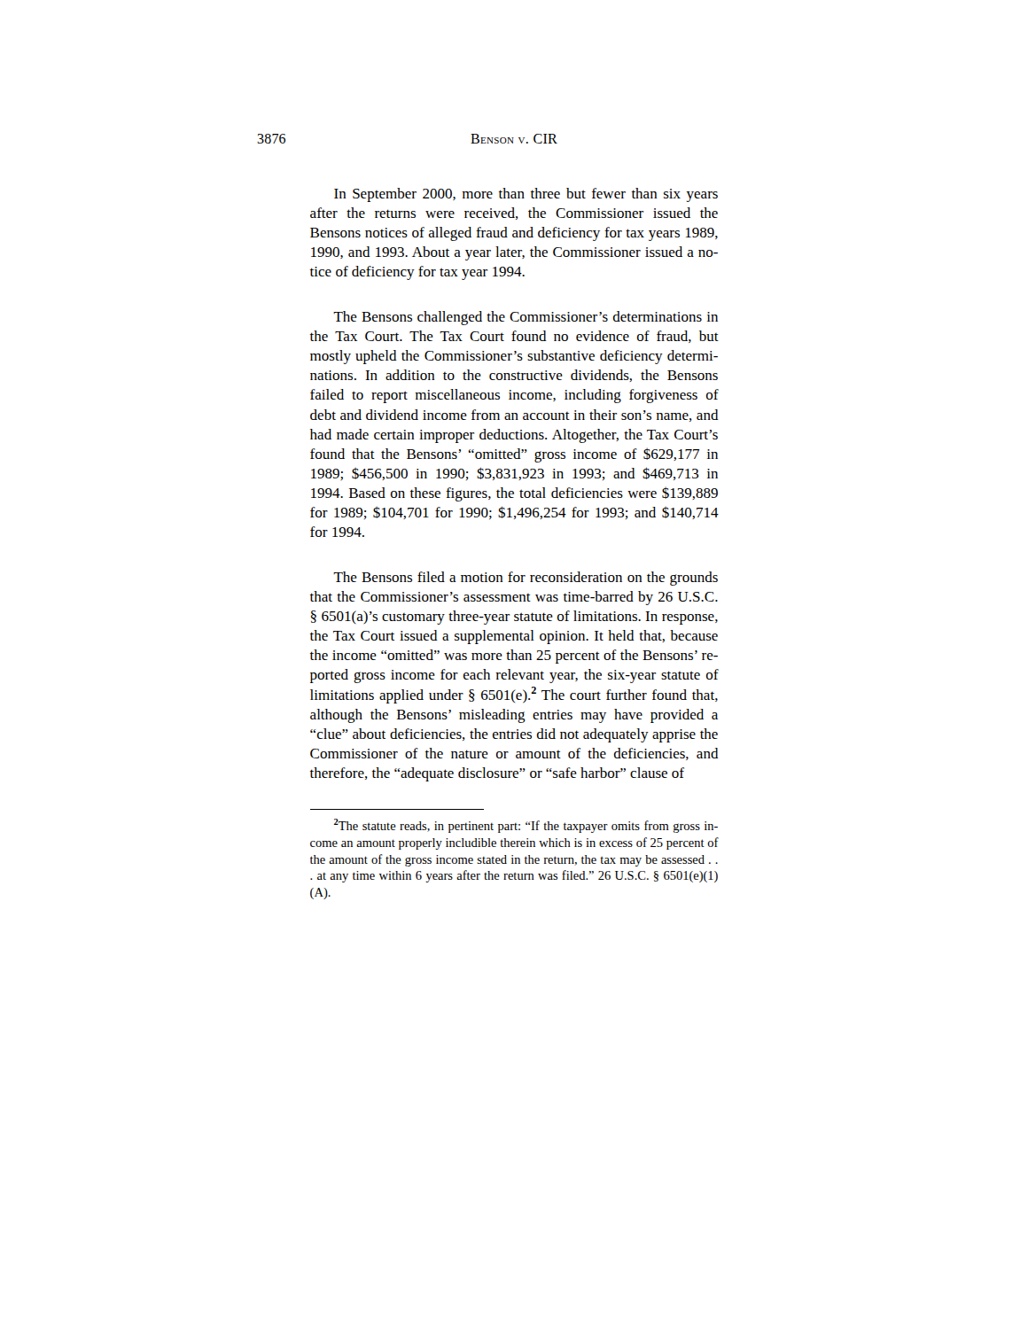3876
Benson v. CIR
In September 2000, more than three but fewer than six years after the returns were received, the Commissioner issued the Bensons notices of alleged fraud and deficiency for tax years 1989, 1990, and 1993. About a year later, the Commissioner issued a notice of deficiency for tax year 1994.
The Bensons challenged the Commissioner’s determinations in the Tax Court. The Tax Court found no evidence of fraud, but mostly upheld the Commissioner’s substantive deficiency determinations. In addition to the constructive dividends, the Bensons failed to report miscellaneous income, including forgiveness of debt and dividend income from an account in their son’s name, and had made certain improper deductions. Altogether, the Tax Court’s found that the Bensons’ “omitted” gross income of $629,177 in 1989; $456,500 in 1990; $3,831,923 in 1993; and $469,713 in 1994. Based on these figures, the total deficiencies were $139,889 for 1989; $104,701 for 1990; $1,496,254 for 1993; and $140,714 for 1994.
The Bensons filed a motion for reconsideration on the grounds that the Commissioner’s assessment was time-barred by 26 U.S.C. § 6501(a)’s customary three-year statute of limitations. In response, the Tax Court issued a supplemental opinion. It held that, because the income “omitted” was more than 25 percent of the Bensons’ reported gross income for each relevant year, the six-year statute of limitations applied under § 6501(e).2 The court further found that, although the Bensons’ misleading entries may have provided a “clue” about deficiencies, the entries did not adequately apprise the Commissioner of the nature or amount of the deficiencies, and therefore, the “adequate disclosure” or “safe harbor” clause of
2The statute reads, in pertinent part: “If the taxpayer omits from gross income an amount properly includible therein which is in excess of 25 percent of the amount of the gross income stated in the return, the tax may be assessed . . . at any time within 6 years after the return was filed.” 26 U.S.C. § 6501(e)(1)(A).